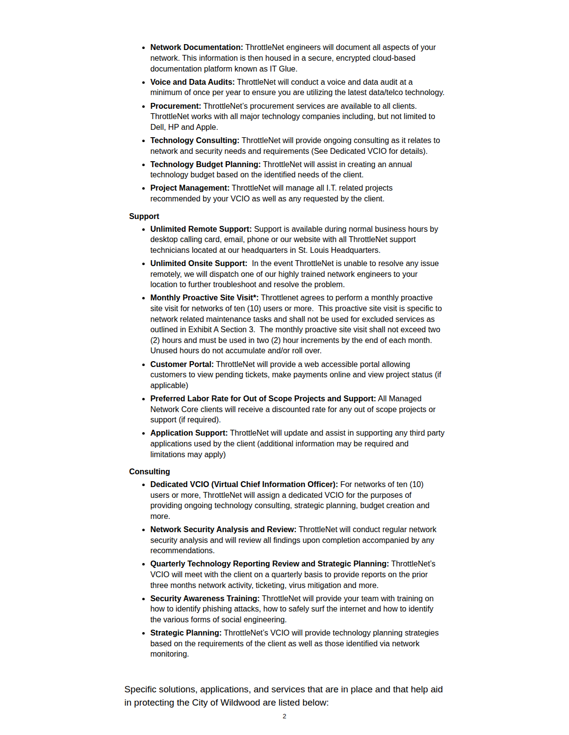Network Documentation: ThrottleNet engineers will document all aspects of your network. This information is then housed in a secure, encrypted cloud-based documentation platform known as IT Glue.
Voice and Data Audits: ThrottleNet will conduct a voice and data audit at a minimum of once per year to ensure you are utilizing the latest data/telco technology.
Procurement: ThrottleNet’s procurement services are available to all clients. ThrottleNet works with all major technology companies including, but not limited to Dell, HP and Apple.
Technology Consulting: ThrottleNet will provide ongoing consulting as it relates to network and security needs and requirements (See Dedicated VCIO for details).
Technology Budget Planning: ThrottleNet will assist in creating an annual technology budget based on the identified needs of the client.
Project Management: ThrottleNet will manage all I.T. related projects recommended by your VCIO as well as any requested by the client.
Support
Unlimited Remote Support: Support is available during normal business hours by desktop calling card, email, phone or our website with all ThrottleNet support technicians located at our headquarters in St. Louis Headquarters.
Unlimited Onsite Support: In the event ThrottleNet is unable to resolve any issue remotely, we will dispatch one of our highly trained network engineers to your location to further troubleshoot and resolve the problem.
Monthly Proactive Site Visit*: Throttlenet agrees to perform a monthly proactive site visit for networks of ten (10) users or more. This proactive site visit is specific to network related maintenance tasks and shall not be used for excluded services as outlined in Exhibit A Section 3. The monthly proactive site visit shall not exceed two (2) hours and must be used in two (2) hour increments by the end of each month. Unused hours do not accumulate and/or roll over.
Customer Portal: ThrottleNet will provide a web accessible portal allowing customers to view pending tickets, make payments online and view project status (if applicable)
Preferred Labor Rate for Out of Scope Projects and Support: All Managed Network Core clients will receive a discounted rate for any out of scope projects or support (if required).
Application Support: ThrottleNet will update and assist in supporting any third party applications used by the client (additional information may be required and limitations may apply)
Consulting
Dedicated VCIO (Virtual Chief Information Officer): For networks of ten (10) users or more, ThrottleNet will assign a dedicated VCIO for the purposes of providing ongoing technology consulting, strategic planning, budget creation and more.
Network Security Analysis and Review: ThrottleNet will conduct regular network security analysis and will review all findings upon completion accompanied by any recommendations.
Quarterly Technology Reporting Review and Strategic Planning: ThrottleNet’s VCIO will meet with the client on a quarterly basis to provide reports on the prior three months network activity, ticketing, virus mitigation and more.
Security Awareness Training: ThrottleNet will provide your team with training on how to identify phishing attacks, how to safely surf the internet and how to identify the various forms of social engineering.
Strategic Planning: ThrottleNet’s VCIO will provide technology planning strategies based on the requirements of the client as well as those identified via network monitoring.
Specific solutions, applications, and services that are in place and that help aid in protecting the City of Wildwood are listed below:
2